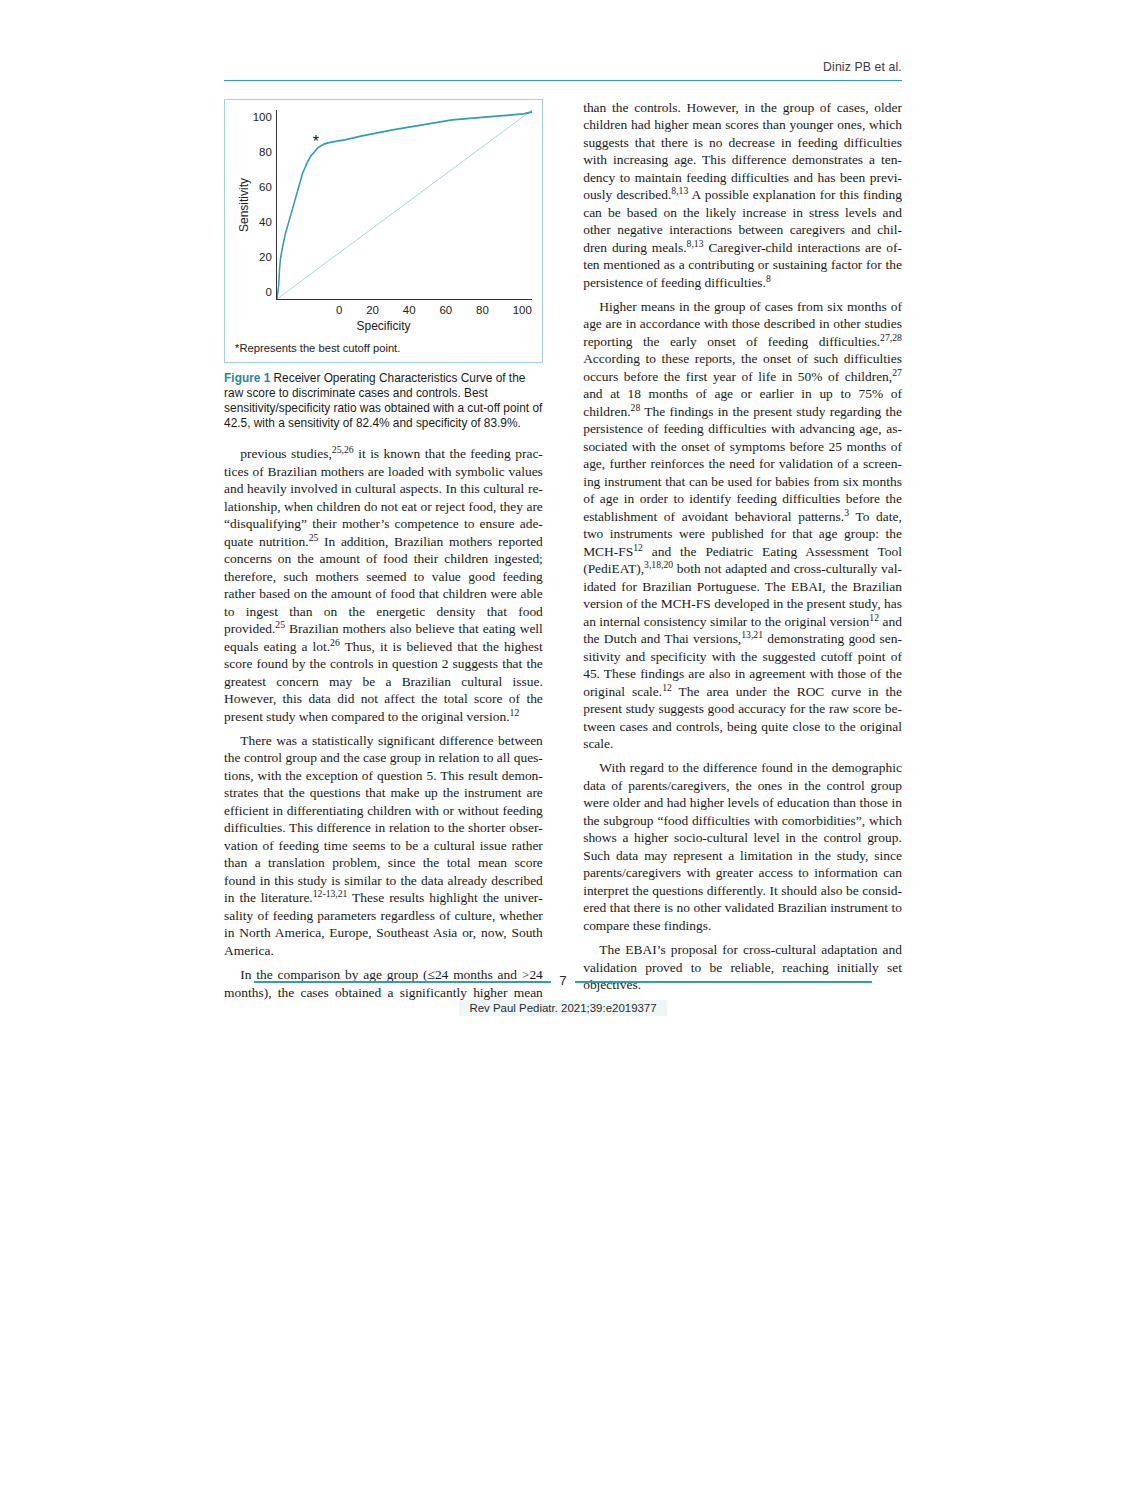Diniz PB et al.
Sensitivity
100
80
60
40
20
0
*
020406080100
Specificity
*Represents the best cutoff point.
Figure 1 Receiver Operating Characteristics Curve of the raw score to discriminate cases and controls. Best sensitivity/specificity ratio was obtained with a cut-off point of 42.5, with a sensitivity of 82.4% and specificity of 83.9%.
previous studies,25,26 it is known that the feeding practices of Brazilian mothers are loaded with symbolic values and heavily involved in cultural aspects. In this cultural relationship, when children do not eat or reject food, they are “disqualifying” their mother’s competence to ensure adequate nutrition.25 In addition, Brazilian mothers reported concerns on the amount of food their children ingested; therefore, such mothers seemed to value good feeding rather based on the amount of food that children were able to ingest than on the energetic density that food provided.25 Brazilian mothers also believe that eating well equals eating a lot.26 Thus, it is believed that the highest score found by the controls in question 2 suggests that the greatest concern may be a Brazilian cultural issue. However, this data did not affect the total score of the present study when compared to the original version.12
There was a statistically significant difference between the control group and the case group in relation to all questions, with the exception of question 5. This result demonstrates that the questions that make up the instrument are efficient in differentiating children with or without feeding difficulties. This difference in relation to the shorter observation of feeding time seems to be a cultural issue rather than a translation problem, since the total mean score found in this study is similar to the data already described in the literature.12-13,21 These results highlight the universality of feeding parameters regardless of culture, whether in North America, Europe, Southeast Asia or, now, South America.
In the comparison by age group (≤24 months and >24 months), the cases obtained a significantly higher mean than the controls. However, in the group of cases, older children had higher mean scores than younger ones, which suggests that there is no decrease in feeding difficulties with increasing age. This difference demonstrates a tendency to maintain feeding difficulties and has been previously described.8,13 A possible explanation for this finding can be based on the likely increase in stress levels and other negative interactions between caregivers and children during meals.8,13 Caregiver-child interactions are often mentioned as a contributing or sustaining factor for the persistence of feeding difficulties.8
Higher means in the group of cases from six months of age are in accordance with those described in other studies reporting the early onset of feeding difficulties.27,28 According to these reports, the onset of such difficulties occurs before the first year of life in 50% of children,27 and at 18 months of age or earlier in up to 75% of children.28 The findings in the present study regarding the persistence of feeding difficulties with advancing age, associated with the onset of symptoms before 25 months of age, further reinforces the need for validation of a screening instrument that can be used for babies from six months of age in order to identify feeding difficulties before the establishment of avoidant behavioral patterns.3 To date, two instruments were published for that age group: the MCH-FS12 and the Pediatric Eating Assessment Tool (PediEAT),3,18,20 both not adapted and cross-culturally validated for Brazilian Portuguese. The EBAI, the Brazilian version of the MCH-FS developed in the present study, has an internal consistency similar to the original version12 and the Dutch and Thai versions,13,21 demonstrating good sensitivity and specificity with the suggested cutoff point of 45. These findings are also in agreement with those of the original scale.12 The area under the ROC curve in the present study suggests good accuracy for the raw score between cases and controls, being quite close to the original scale.
With regard to the difference found in the demographic data of parents/caregivers, the ones in the control group were older and had higher levels of education than those in the subgroup “food difficulties with comorbidities”, which shows a higher socio-cultural level in the control group. Such data may represent a limitation in the study, since parents/caregivers with greater access to information can interpret the questions differently. It should also be considered that there is no other validated Brazilian instrument to compare these findings.
The EBAI’s proposal for cross-cultural adaptation and validation proved to be reliable, reaching initially set objectives.
7
Rev Paul Pediatr. 2021;39:e2019377